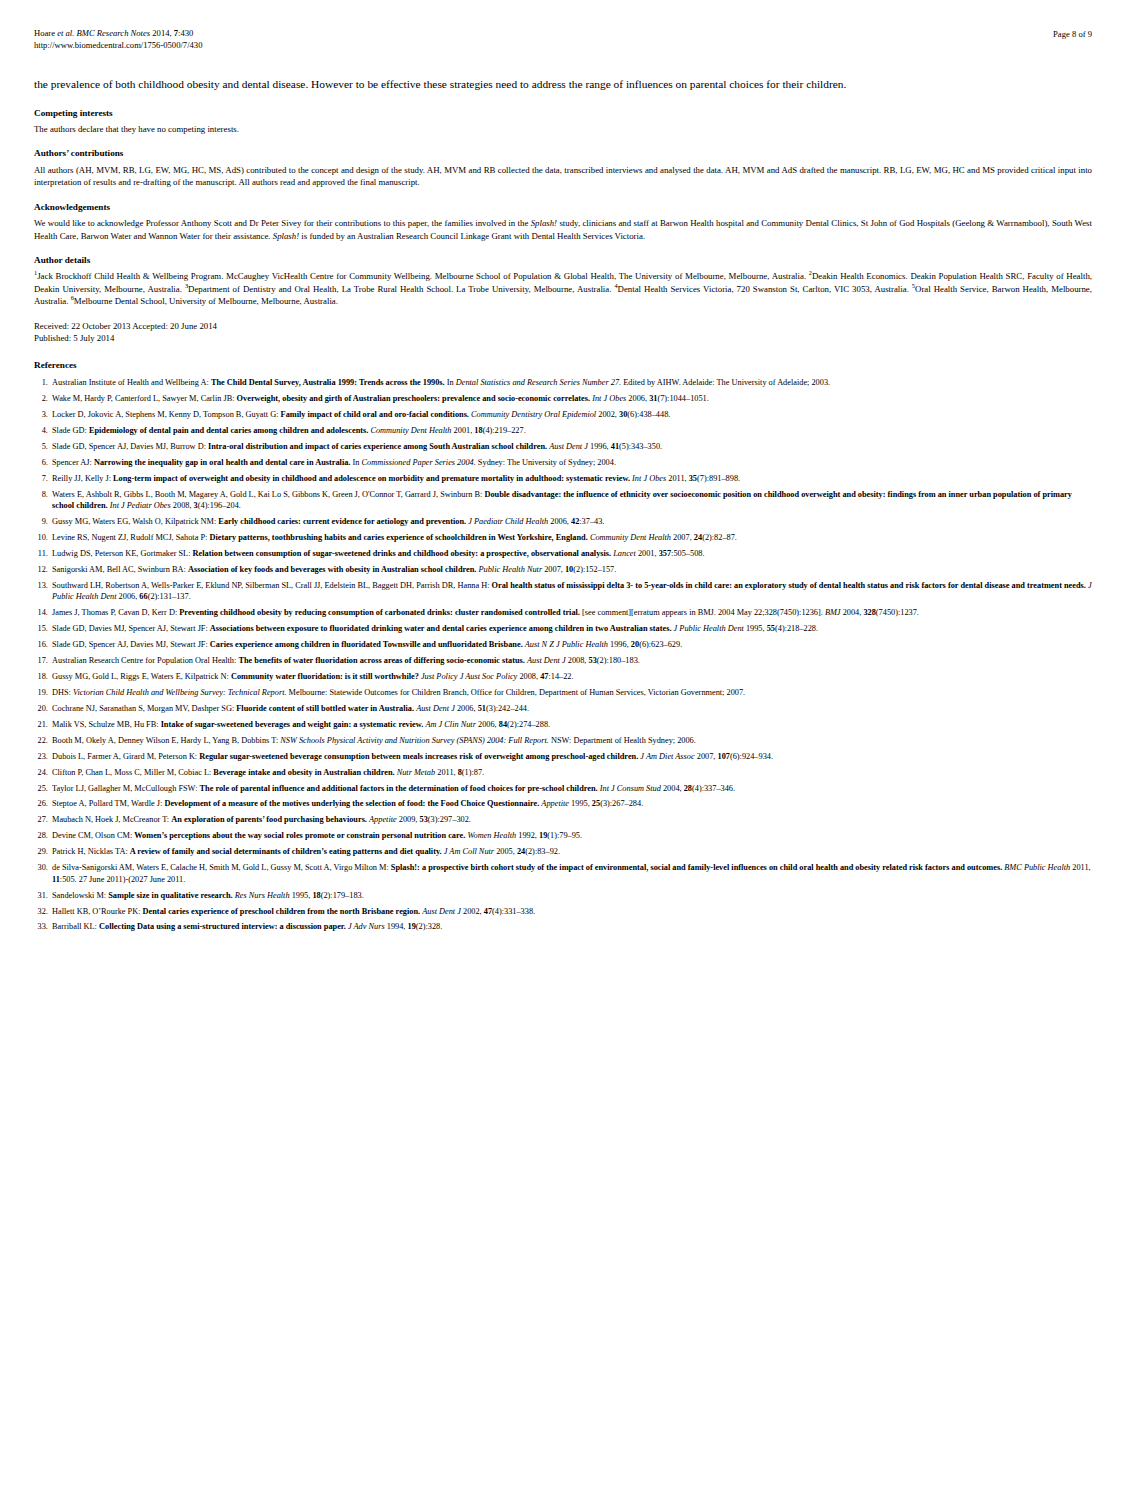Hoare et al. BMC Research Notes 2014, 7:430
http://www.biomedcentral.com/1756-0500/7/430
Page 8 of 9
the prevalence of both childhood obesity and dental disease. However to be effective these strategies need to address the range of influences on parental choices for their children.
Competing interests
The authors declare that they have no competing interests.
Authors’ contributions
All authors (AH, MVM, RB, LG, EW, MG, HC, MS, AdS) contributed to the concept and design of the study. AH, MVM and RB collected the data, transcribed interviews and analysed the data. AH, MVM and AdS drafted the manuscript. RB, LG, EW, MG, HC and MS provided critical input into interpretation of results and re-drafting of the manuscript. All authors read and approved the final manuscript.
Acknowledgements
We would like to acknowledge Professor Anthony Scott and Dr Peter Sivey for their contributions to this paper, the families involved in the Splash! study, clinicians and staff at Barwon Health hospital and Community Dental Clinics, St John of God Hospitals (Geelong & Warrnambool), South West Health Care, Barwon Water and Wannon Water for their assistance. Splash! is funded by an Australian Research Council Linkage Grant with Dental Health Services Victoria.
Author details
1Jack Brockhoff Child Health & Wellbeing Program. McCaughey VicHealth Centre for Community Wellbeing. Melbourne School of Population & Global Health, The University of Melbourne, Melbourne, Australia. 2Deakin Health Economics. Deakin Population Health SRC, Faculty of Health, Deakin University, Melbourne, Australia. 3Department of Dentistry and Oral Health, La Trobe Rural Health School. La Trobe University, Melbourne, Australia. 4Dental Health Services Victoria, 720 Swanston St, Carlton, VIC 3053, Australia. 5Oral Health Service, Barwon Health, Melbourne, Australia. 6Melbourne Dental School, University of Melbourne, Melbourne, Australia.
Received: 22 October 2013 Accepted: 20 June 2014
Published: 5 July 2014
References
Australian Institute of Health and Wellbeing A: The Child Dental Survey, Australia 1999: Trends across the 1990s. In Dental Statistics and Research Series Number 27. Edited by AIHW. Adelaide: The University of Adelaide; 2003.
Wake M, Hardy P, Canterford L, Sawyer M, Carlin JB: Overweight, obesity and girth of Australian preschoolers: prevalence and socio-economic correlates. Int J Obes 2006, 31(7):1044–1051.
Locker D, Jokovic A, Stephens M, Kenny D, Tompson B, Guyatt G: Family impact of child oral and oro-facial conditions. Community Dentistry Oral Epidemiol 2002, 30(6):438–448.
Slade GD: Epidemiology of dental pain and dental caries among children and adolescents. Community Dent Health 2001, 18(4):219–227.
Slade GD, Spencer AJ, Davies MJ, Burrow D: Intra-oral distribution and impact of caries experience among South Australian school children. Aust Dent J 1996, 41(5):343–350.
Spencer AJ: Narrowing the inequality gap in oral health and dental care in Australia. In Commissioned Paper Series 2004. Sydney: The University of Sydney; 2004.
Reilly JJ, Kelly J: Long-term impact of overweight and obesity in childhood and adolescence on morbidity and premature mortality in adulthood: systematic review. Int J Obes 2011, 35(7):891–898.
Waters E, Ashbolt R, Gibbs L, Booth M, Magarey A, Gold L, Kai Lo S, Gibbons K, Green J, O'Connor T, Garrard J, Swinburn B: Double disadvantage: the influence of ethnicity over socioeconomic position on childhood overweight and obesity: findings from an inner urban population of primary school children. Int J Pediatr Obes 2008, 3(4):196–204.
Gussy MG, Waters EG, Walsh O, Kilpatrick NM: Early childhood caries: current evidence for aetiology and prevention. J Paediatr Child Health 2006, 42:37–43.
Levine RS, Nugent ZJ, Rudolf MCJ, Sahota P: Dietary patterns, toothbrushing habits and caries experience of schoolchildren in West Yorkshire, England. Community Dent Health 2007, 24(2):82–87.
Ludwig DS, Peterson KE, Gortmaker SL: Relation between consumption of sugar-sweetened drinks and childhood obesity: a prospective, observational analysis. Lancet 2001, 357:505–508.
Sanigorski AM, Bell AC, Swinburn BA: Association of key foods and beverages with obesity in Australian school children. Public Health Nutr 2007, 10(2):152–157.
Southward LH, Robertson A, Wells-Parker E, Eklund NP, Silberman SL, Crall JJ, Edelstein BL, Baggett DH, Parrish DR, Hanna H: Oral health status of mississippi delta 3- to 5-year-olds in child care: an exploratory study of dental health status and risk factors for dental disease and treatment needs. J Public Health Dent 2006, 66(2):131–137.
James J, Thomas P, Cavan D, Kerr D: Preventing childhood obesity by reducing consumption of carbonated drinks: cluster randomised controlled trial. [see comment][erratum appears in BMJ. 2004 May 22;328(7450):1236]. BMJ 2004, 328(7450):1237.
Slade GD, Davies MJ, Spencer AJ, Stewart JF: Associations between exposure to fluoridated drinking water and dental caries experience among children in two Australian states. J Public Health Dent 1995, 55(4):218–228.
Slade GD, Spencer AJ, Davies MJ, Stewart JF: Caries experience among children in fluoridated Townsville and unfluoridated Brisbane. Aust N Z J Public Health 1996, 20(6):623–629.
Australian Research Centre for Population Oral Health: The benefits of water fluoridation across areas of differing socio-economic status. Aust Dent J 2008, 53(2):180–183.
Gussy MG, Gold L, Riggs E, Waters E, Kilpatrick N: Community water fluoridation: is it still worthwhile? Just Policy J Aust Soc Policy 2008, 47:14–22.
DHS: Victorian Child Health and Wellbeing Survey: Technical Report. Melbourne: Statewide Outcomes for Children Branch, Office for Children, Department of Human Services, Victorian Government; 2007.
Cochrane NJ, Saranathan S, Morgan MV, Dashper SG: Fluoride content of still bottled water in Australia. Aust Dent J 2006, 51(3):242–244.
Malik VS, Schulze MB, Hu FB: Intake of sugar-sweetened beverages and weight gain: a systematic review. Am J Clin Nutr 2006, 84(2):274–288.
Booth M, Okely A, Denney Wilson E, Hardy L, Yang B, Dobbins T: NSW Schools Physical Activity and Nutrition Survey (SPANS) 2004: Full Report. NSW: Department of Health Sydney; 2006.
Dubois L, Farmer A, Girard M, Peterson K: Regular sugar-sweetened beverage consumption between meals increases risk of overweight among preschool-aged children. J Am Diet Assoc 2007, 107(6):924–934.
Clifton P, Chan L, Moss C, Miller M, Cobiac L: Beverage intake and obesity in Australian children. Nutr Metab 2011, 8(1):87.
Taylor LJ, Gallagher M, McCullough FSW: The role of parental influence and additional factors in the determination of food choices for pre-school children. Int J Consum Stud 2004, 28(4):337–346.
Steptoe A, Pollard TM, Wardle J: Development of a measure of the motives underlying the selection of food: the Food Choice Questionnaire. Appetite 1995, 25(3):267–284.
Maubach N, Hoek J, McCreanor T: An exploration of parents’ food purchasing behaviours. Appetite 2009, 53(3):297–302.
Devine CM, Olson CM: Women’s perceptions about the way social roles promote or constrain personal nutrition care. Women Health 1992, 19(1):79–95.
Patrick H, Nicklas TA: A review of family and social determinants of children’s eating patterns and diet quality. J Am Coll Nutr 2005, 24(2):83–92.
de Silva-Sanigorski AM, Waters E, Calache H, Smith M, Gold L, Gussy M, Scott A, Virgo Milton M: Splash!: a prospective birth cohort study of the impact of environmental, social and family-level influences on child oral health and obesity related risk factors and outcomes. BMC Public Health 2011, 11:505. 27 June 2011)-(2027 June 2011.
Sandelowski M: Sample size in qualitative research. Res Nurs Health 1995, 18(2):179–183.
Hallett KB, O’Rourke PK: Dental caries experience of preschool children from the north Brisbane region. Aust Dent J 2002, 47(4):331–338.
Barriball KL: Collecting Data using a semi-structured interview: a discussion paper. J Adv Nurs 1994, 19(2):328.